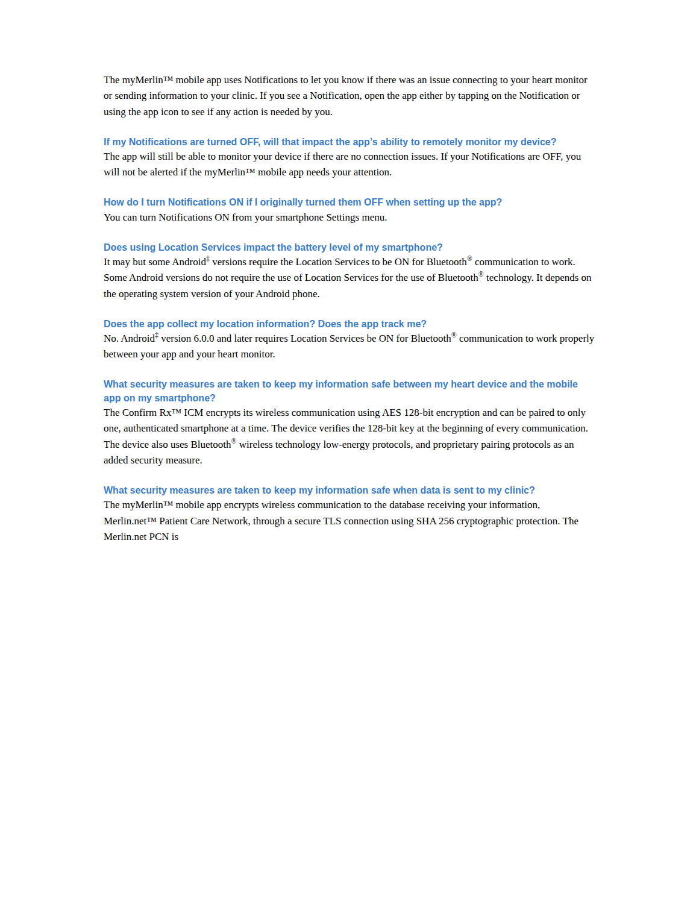The myMerlin™ mobile app uses Notifications to let you know if there was an issue connecting to your heart monitor or sending information to your clinic. If you see a Notification, open the app either by tapping on the Notification or using the app icon to see if any action is needed by you.
If my Notifications are turned OFF, will that impact the app’s ability to remotely monitor my device?
The app will still be able to monitor your device if there are no connection issues. If your Notifications are OFF, you will not be alerted if the myMerlin™ mobile app needs your attention.
How do I turn Notifications ON if I originally turned them OFF when setting up the app?
You can turn Notifications ON from your smartphone Settings menu.
Does using Location Services impact the battery level of my smartphone?
It may but some Android‡ versions require the Location Services to be ON for Bluetooth® communication to work. Some Android versions do not require the use of Location Services for the use of Bluetooth® technology. It depends on the operating system version of your Android phone.
Does the app collect my location information? Does the app track me?
No. Android‡ version 6.0.0 and later requires Location Services be ON for Bluetooth® communication to work properly between your app and your heart monitor.
What security measures are taken to keep my information safe between my heart device and the mobile app on my smartphone?
The Confirm Rx™ ICM encrypts its wireless communication using AES 128-bit encryption and can be paired to only one, authenticated smartphone at a time. The device verifies the 128-bit key at the beginning of every communication. The device also uses Bluetooth® wireless technology low-energy protocols, and proprietary pairing protocols as an added security measure.
What security measures are taken to keep my information safe when data is sent to my clinic?
The myMerlin™ mobile app encrypts wireless communication to the database receiving your information, Merlin.net™ Patient Care Network, through a secure TLS connection using SHA 256 cryptographic protection. The Merlin.net PCN is